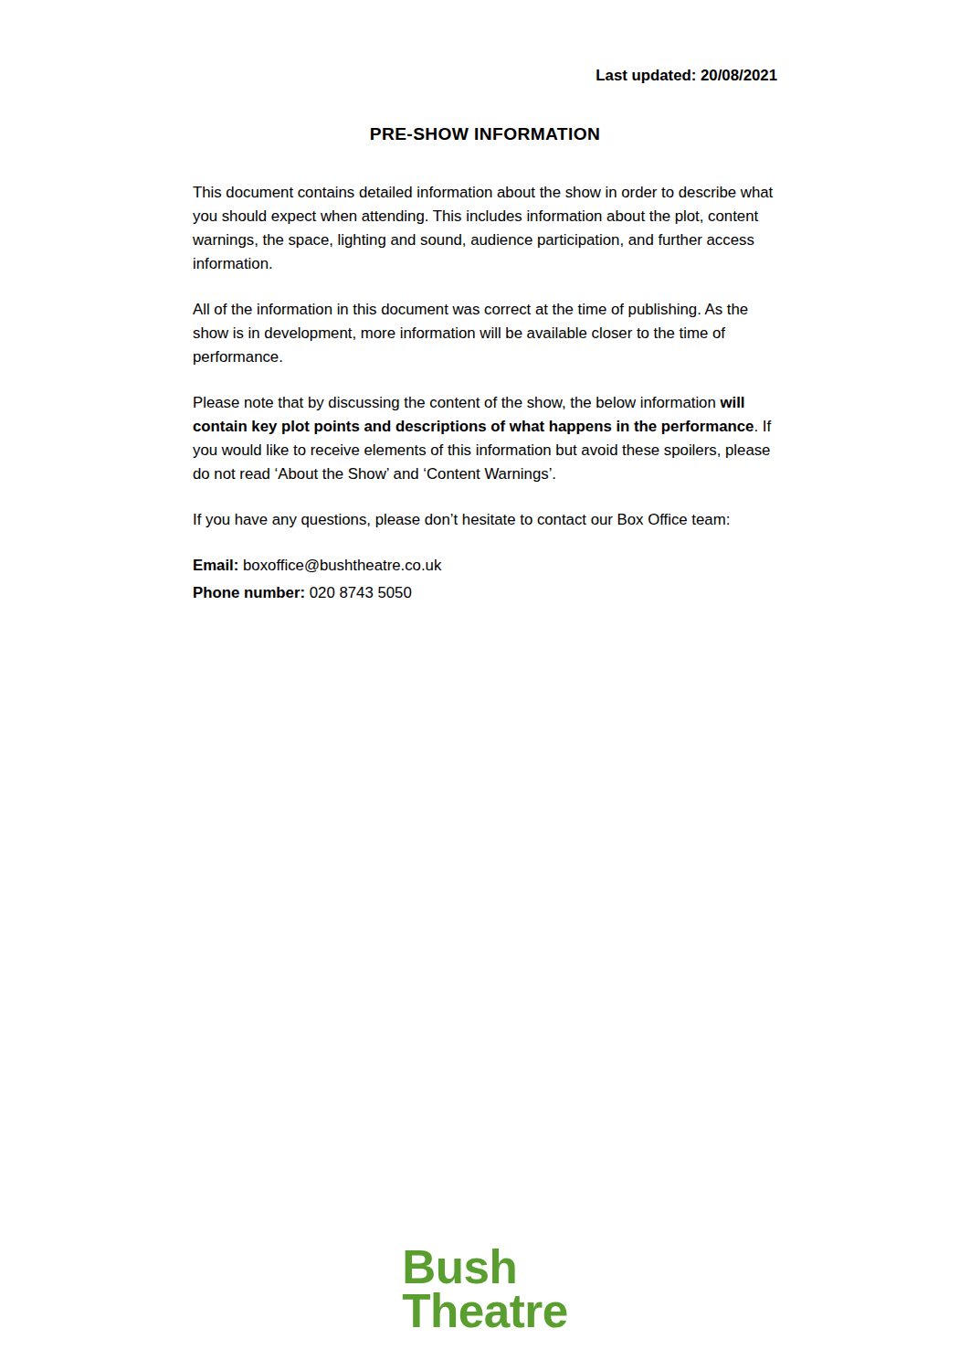Last updated: 20/08/2021
PRE-SHOW INFORMATION
This document contains detailed information about the show in order to describe what you should expect when attending. This includes information about the plot, content warnings, the space, lighting and sound, audience participation, and further access information.
All of the information in this document was correct at the time of publishing. As the show is in development, more information will be available closer to the time of performance.
Please note that by discussing the content of the show, the below information will contain key plot points and descriptions of what happens in the performance. If you would like to receive elements of this information but avoid these spoilers, please do not read ‘About the Show’ and ‘Content Warnings’.
If you have any questions, please don’t hesitate to contact our Box Office team:
Email: boxoffice@bushtheatre.co.uk
Phone number: 020 8743 5050
Bush
Theatre